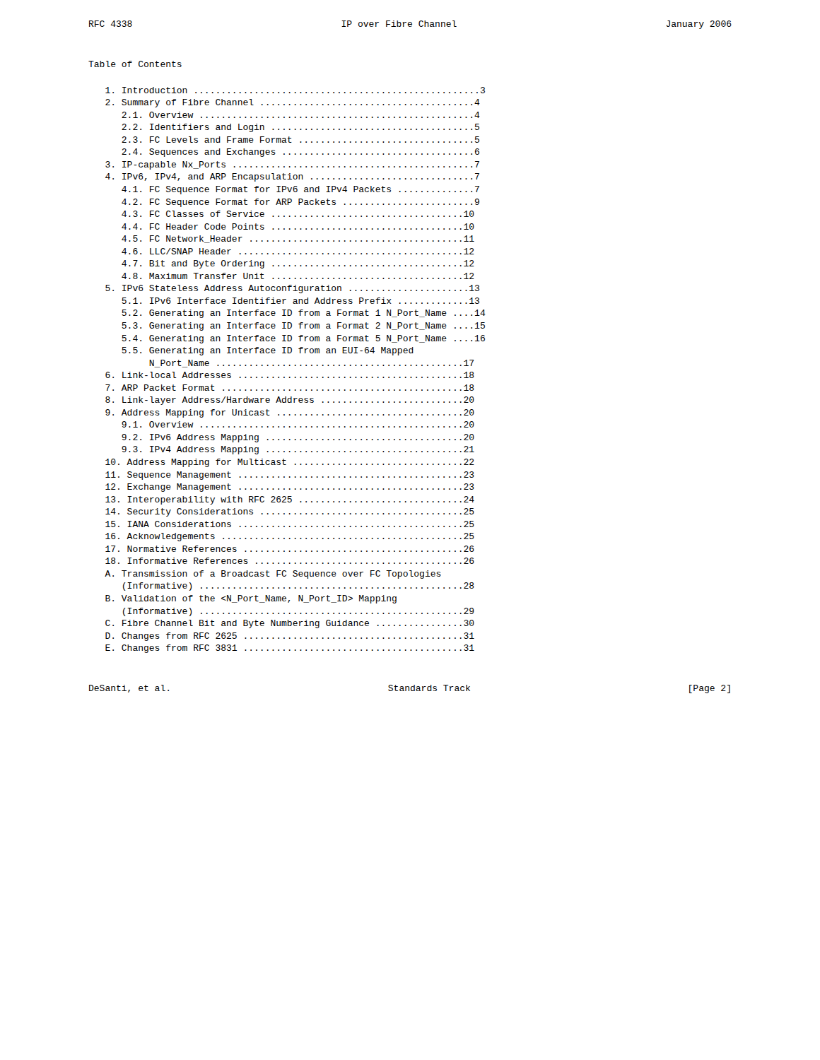RFC 4338 IP over Fibre Channel January 2006
Table of Contents
   1. Introduction ....................................................3
   2. Summary of Fibre Channel .......................................4
      2.1. Overview ..................................................4
      2.2. Identifiers and Login .....................................5
      2.3. FC Levels and Frame Format ................................5
      2.4. Sequences and Exchanges ...................................6
   3. IP-capable Nx_Ports ............................................7
   4. IPv6, IPv4, and ARP Encapsulation ..............................7
      4.1. FC Sequence Format for IPv6 and IPv4 Packets ..............7
      4.2. FC Sequence Format for ARP Packets ........................9
      4.3. FC Classes of Service ...................................10
      4.4. FC Header Code Points ...................................10
      4.5. FC Network_Header .......................................11
      4.6. LLC/SNAP Header .........................................12
      4.7. Bit and Byte Ordering ...................................12
      4.8. Maximum Transfer Unit ...................................12
   5. IPv6 Stateless Address Autoconfiguration ......................13
      5.1. IPv6 Interface Identifier and Address Prefix .............13
      5.2. Generating an Interface ID from a Format 1 N_Port_Name ....14
      5.3. Generating an Interface ID from a Format 2 N_Port_Name ....15
      5.4. Generating an Interface ID from a Format 5 N_Port_Name ....16
      5.5. Generating an Interface ID from an EUI-64 Mapped
           N_Port_Name .............................................17
   6. Link-local Addresses .........................................18
   7. ARP Packet Format ............................................18
   8. Link-layer Address/Hardware Address ..........................20
   9. Address Mapping for Unicast ..................................20
      9.1. Overview ................................................20
      9.2. IPv6 Address Mapping ....................................20
      9.3. IPv4 Address Mapping ....................................21
   10. Address Mapping for Multicast ...............................22
   11. Sequence Management .........................................23
   12. Exchange Management .........................................23
   13. Interoperability with RFC 2625 ..............................24
   14. Security Considerations .....................................25
   15. IANA Considerations .........................................25
   16. Acknowledgements ............................................25
   17. Normative References ........................................26
   18. Informative References ......................................26
   A. Transmission of a Broadcast FC Sequence over FC Topologies
      (Informative) ................................................28
   B. Validation of the <N_Port_Name, N_Port_ID> Mapping
      (Informative) ................................................29
   C. Fibre Channel Bit and Byte Numbering Guidance ................30
   D. Changes from RFC 2625 ........................................31
   E. Changes from RFC 3831 ........................................31
DeSanti, et al. Standards Track [Page 2]